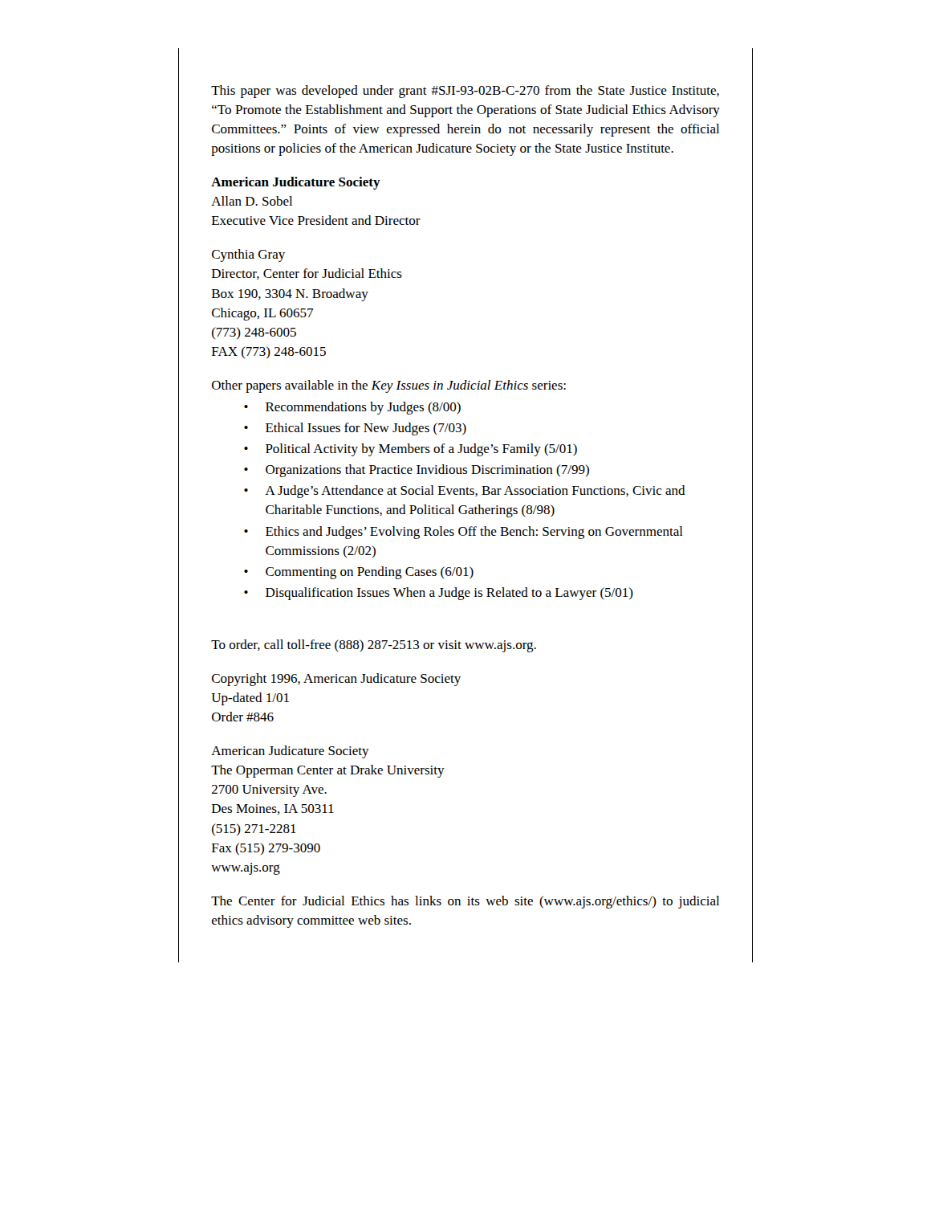This paper was developed under grant #SJI-93-02B-C-270 from the State Justice Institute, “To Promote the Establishment and Support the Operations of State Judicial Ethics Advisory Committees.” Points of view expressed herein do not necessarily represent the official positions or policies of the American Judicature Society or the State Justice Institute.
American Judicature Society
Allan D. Sobel
Executive Vice President and Director
Cynthia Gray
Director, Center for Judicial Ethics
Box 190, 3304 N. Broadway
Chicago, IL 60657
(773) 248-6005
FAX (773) 248-6015
Other papers available in the Key Issues in Judicial Ethics series:
Recommendations by Judges (8/00)
Ethical Issues for New Judges (7/03)
Political Activity by Members of a Judge’s Family (5/01)
Organizations that Practice Invidious Discrimination (7/99)
A Judge’s Attendance at Social Events, Bar Association Functions, Civic and Charitable Functions, and Political Gatherings (8/98)
Ethics and Judges’ Evolving Roles Off the Bench: Serving on Governmental Commissions (2/02)
Commenting on Pending Cases (6/01)
Disqualification Issues When a Judge is Related to a Lawyer (5/01)
To order, call toll-free (888) 287-2513 or visit www.ajs.org.
Copyright 1996, American Judicature Society
Up-dated 1/01
Order #846
American Judicature Society
The Opperman Center at Drake University
2700 University Ave.
Des Moines, IA 50311
(515) 271-2281
Fax (515) 279-3090
www.ajs.org
The Center for Judicial Ethics has links on its web site (www.ajs.org/ethics/) to judicial ethics advisory committee web sites.